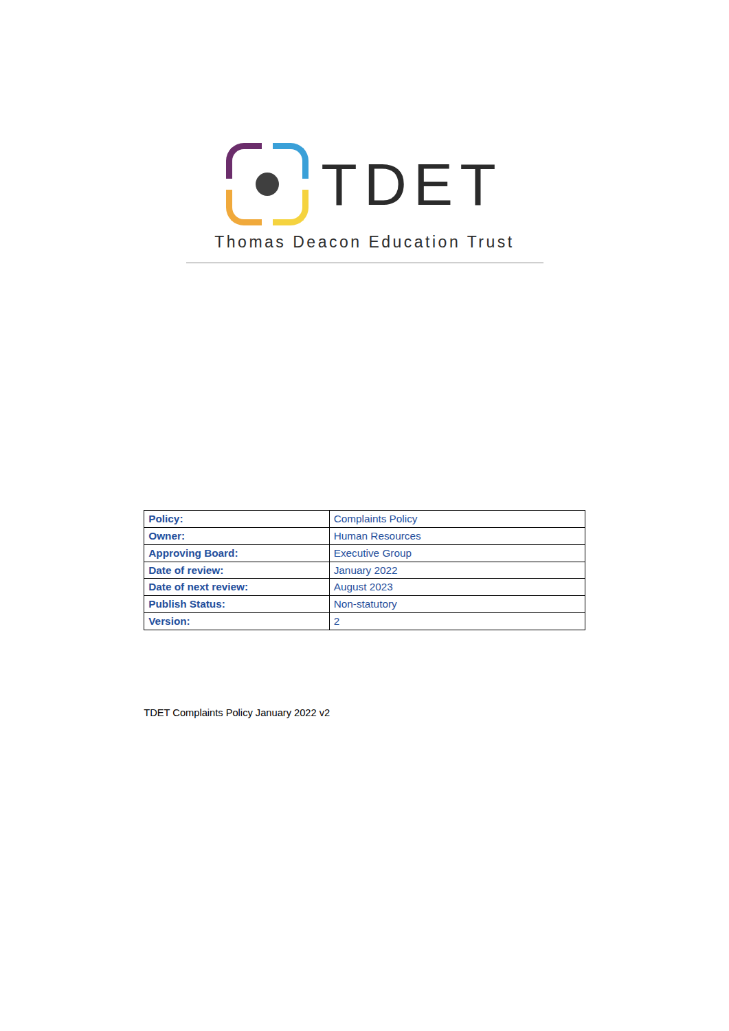TDET
Thomas Deacon Education Trust
| Policy: | Complaints Policy |
| Owner: | Human Resources |
| Approving Board: | Executive Group |
| Date of review: | January 2022 |
| Date of next review: | August 2023 |
| Publish Status: | Non-statutory |
| Version: | 2 |
TDET Complaints Policy January 2022 v2